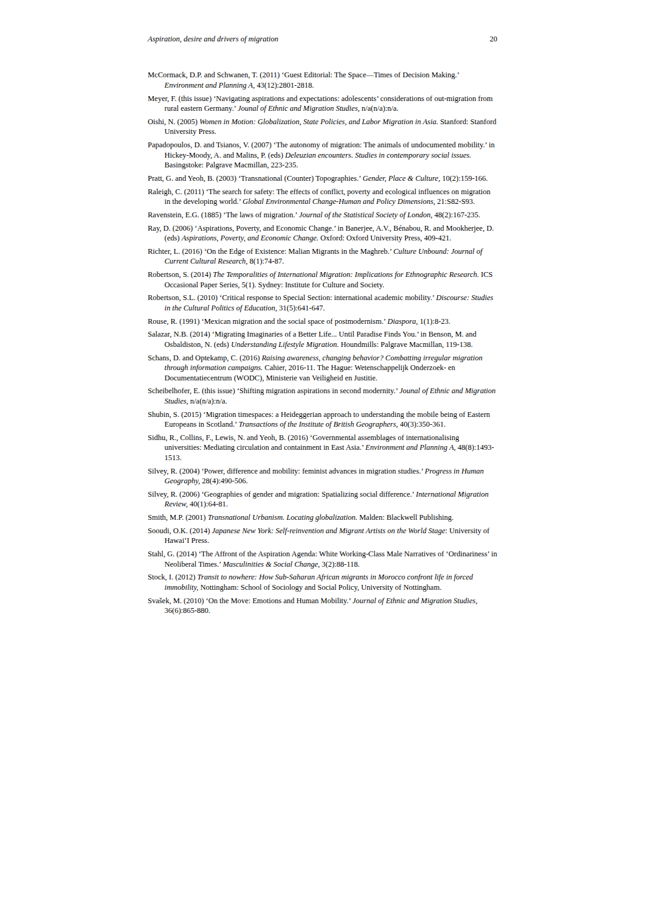Aspiration, desire and drivers of migration 20
McCormack, D.P. and Schwanen, T. (2011) ‘Guest Editorial: The Space—Times of Decision Making.’ Environment and Planning A, 43(12):2801-2818.
Meyer, F. (this issue) ‘Navigating aspirations and expectations: adolescents’ considerations of out-migration from rural eastern Germany.’ Jounal of Ethnic and Migration Studies, n/a(n/a):n/a.
Oishi, N. (2005) Women in Motion: Globalization, State Policies, and Labor Migration in Asia. Stanford: Stanford University Press.
Papadopoulos, D. and Tsianos, V. (2007) ‘The autonomy of migration: The animals of undocumented mobility.’ in Hickey-Moody, A. and Malins, P. (eds) Deleuzian encounters. Studies in contemporary social issues. Basingstoke: Palgrave Macmillan, 223-235.
Pratt, G. and Yeoh, B. (2003) ‘Transnational (Counter) Topographies.’ Gender, Place & Culture, 10(2):159-166.
Raleigh, C. (2011) ‘The search for safety: The effects of conflict, poverty and ecological influences on migration in the developing world.’ Global Environmental Change-Human and Policy Dimensions, 21:S82-S93.
Ravenstein, E.G. (1885) ‘The laws of migration.’ Journal of the Statistical Society of London, 48(2):167-235.
Ray, D. (2006) ‘Aspirations, Poverty, and Economic Change.’ in Banerjee, A.V., Bénabou, R. and Mookherjee, D. (eds) Aspirations, Poverty, and Economic Change. Oxford: Oxford University Press, 409-421.
Richter, L. (2016) ‘On the Edge of Existence: Malian Migrants in the Maghreb.’ Culture Unbound: Journal of Current Cultural Research, 8(1):74-87.
Robertson, S. (2014) The Temporalities of International Migration: Implications for Ethnographic Research. ICS Occasional Paper Series, 5(1). Sydney: Institute for Culture and Society.
Robertson, S.L. (2010) ‘Critical response to Special Section: international academic mobility.’ Discourse: Studies in the Cultural Politics of Education, 31(5):641-647.
Rouse, R. (1991) ‘Mexican migration and the social space of postmodernism.’ Diaspora, 1(1):8-23.
Salazar, N.B. (2014) ‘Migrating Imaginaries of a Better Life... Until Paradise Finds You.’ in Benson, M. and Osbaldiston, N. (eds) Understanding Lifestyle Migration. Houndmills: Palgrave Macmillan, 119-138.
Schans, D. and Optekamp, C. (2016) Raising awareness, changing behavior? Combatting irregular migration through information campaigns. Cahier, 2016-11. The Hague: Wetenschappelijk Onderzoek- en Documentatiecentrum (WODC), Ministerie van Veiligheid en Justitie.
Scheibelhofer, E. (this issue) ‘Shifting migration aspirations in second modernity.’ Jounal of Ethnic and Migration Studies, n/a(n/a):n/a.
Shubin, S. (2015) ‘Migration timespaces: a Heideggerian approach to understanding the mobile being of Eastern Europeans in Scotland.’ Transactions of the Institute of British Geographers, 40(3):350-361.
Sidhu, R., Collins, F., Lewis, N. and Yeoh, B. (2016) ‘Governmental assemblages of internationalising universities: Mediating circulation and containment in East Asia.’ Environment and Planning A, 48(8):1493-1513.
Silvey, R. (2004) ‘Power, difference and mobility: feminist advances in migration studies.’ Progress in Human Geography, 28(4):490-506.
Silvey, R. (2006) ‘Geographies of gender and migration: Spatializing social difference.’ International Migration Review, 40(1):64-81.
Smith, M.P. (2001) Transnational Urbanism. Locating globalization. Malden: Blackwell Publishing.
Sooudi, O.K. (2014) Japanese New York: Self-reinvention and Migrant Artists on the World Stage: University of Hawai’I Press.
Stahl, G. (2014) ‘The Affront of the Aspiration Agenda: White Working-Class Male Narratives of ‘Ordinariness’ in Neoliberal Times.’ Masculinities & Social Change, 3(2):88-118.
Stock, I. (2012) Transit to nowhere: How Sub-Saharan African migrants in Morocco confront life in forced immobility, Nottingham: School of Sociology and Social Policy, University of Nottingham.
Svašek, M. (2010) ‘On the Move: Emotions and Human Mobility.’ Journal of Ethnic and Migration Studies, 36(6):865-880.